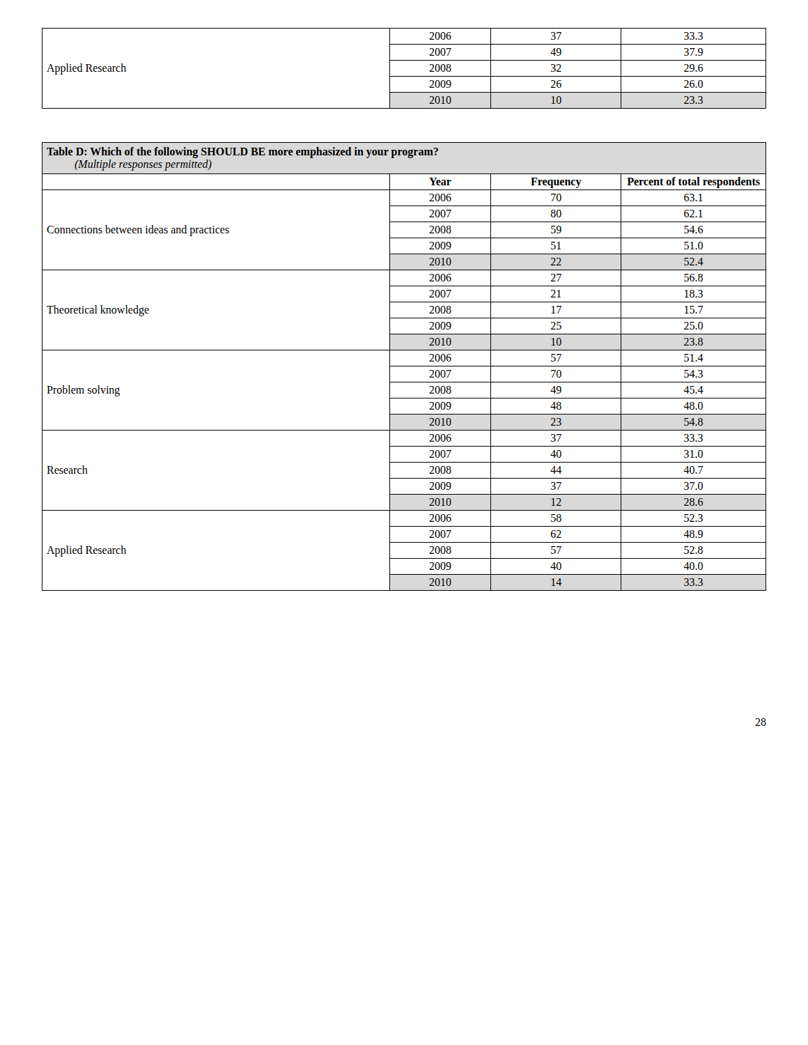| Applied Research | 2006 | 37 | 33.3 |
| 2007 | 49 | 37.9 |
| 2008 | 32 | 29.6 |
| 2009 | 26 | 26.0 |
| 2010 | 10 | 23.3 |
| Table D: Which of the following SHOULD BE more emphasized in your program? (Multiple responses permitted) |
| | Year | Frequency | Percent of total respondents |
| Connections between ideas and practices | 2006 | 70 | 63.1 |
| 2007 | 80 | 62.1 |
| 2008 | 59 | 54.6 |
| 2009 | 51 | 51.0 |
| 2010 | 22 | 52.4 |
| Theoretical knowledge | 2006 | 27 | 56.8 |
| 2007 | 21 | 18.3 |
| 2008 | 17 | 15.7 |
| 2009 | 25 | 25.0 |
| 2010 | 10 | 23.8 |
| Problem solving | 2006 | 57 | 51.4 |
| 2007 | 70 | 54.3 |
| 2008 | 49 | 45.4 |
| 2009 | 48 | 48.0 |
| 2010 | 23 | 54.8 |
| Research | 2006 | 37 | 33.3 |
| 2007 | 40 | 31.0 |
| 2008 | 44 | 40.7 |
| 2009 | 37 | 37.0 |
| 2010 | 12 | 28.6 |
| Applied Research | 2006 | 58 | 52.3 |
| 2007 | 62 | 48.9 |
| 2008 | 57 | 52.8 |
| 2009 | 40 | 40.0 |
| 2010 | 14 | 33.3 |
28